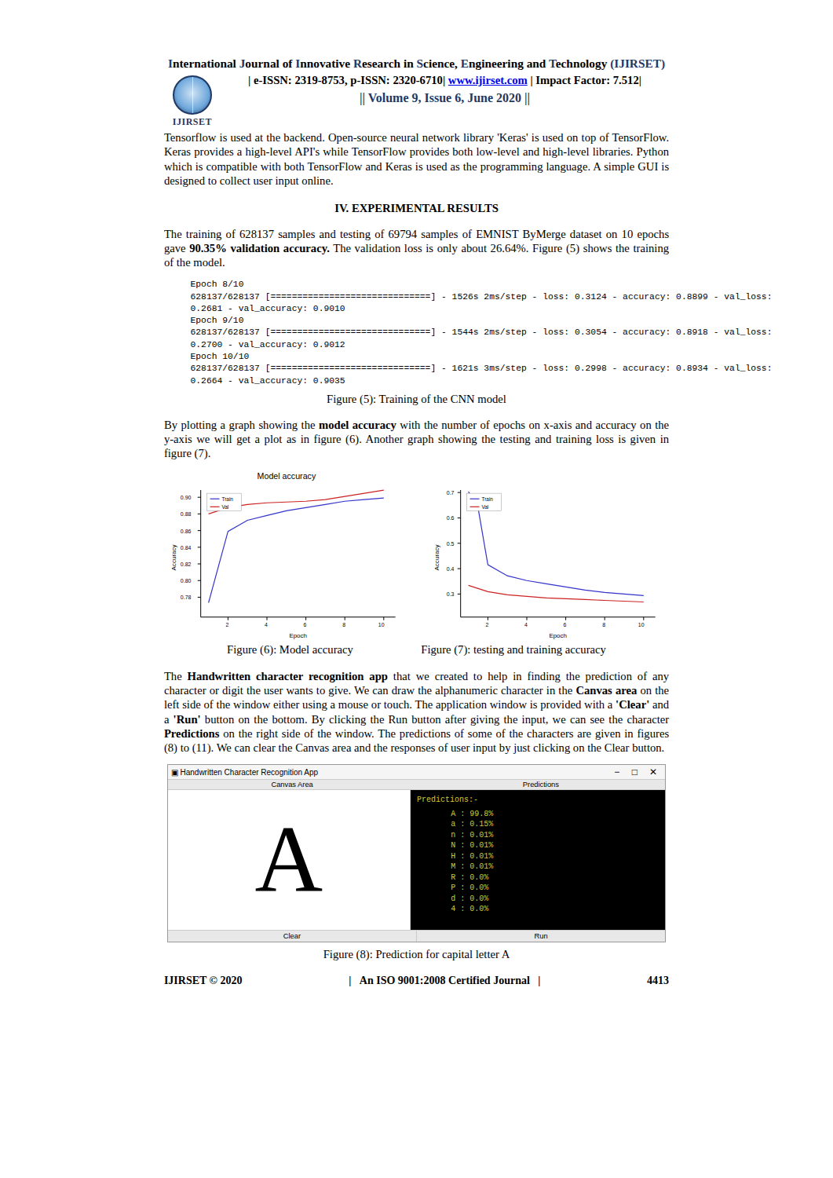International Journal of Innovative Research in Science, Engineering and Technology (IJIRSET)
IJIRSET
| e-ISSN: 2319-8753, p-ISSN: 2320-6710| www.ijirset.com | Impact Factor: 7.512|
|| Volume 9, Issue 6, June 2020 ||
Tensorflow is used at the backend. Open-source neural network library 'Keras' is used on top of TensorFlow. Keras provides a high-level API's while TensorFlow provides both low-level and high-level libraries. Python which is compatible with both TensorFlow and Keras is used as the programming language. A simple GUI is designed to collect user input online.
IV. EXPERIMENTAL RESULTS
The training of 628137 samples and testing of 69794 samples of EMNIST ByMerge dataset on 10 epochs gave 90.35% validation accuracy. The validation loss is only about 26.64%. Figure (5) shows the training of the model.
Epoch 8/10 628137/628137 [==============================] - 1526s 2ms/step - loss: 0.3124 - accuracy: 0.8899 - val_loss: 0.2681 - val_accuracy: 0.9010 Epoch 9/10 628137/628137 [==============================] - 1544s 2ms/step - loss: 0.3054 - accuracy: 0.8918 - val_loss: 0.2700 - val_accuracy: 0.9012 Epoch 10/10 628137/628137 [==============================] - 1621s 3ms/step - loss: 0.2998 - accuracy: 0.8934 - val_loss: 0.2664 - val_accuracy: 0.9035
Figure (5): Training of the CNN model
By plotting a graph showing the model accuracy with the number of epochs on x-axis and accuracy on the y-axis we will get a plot as in figure (6). Another graph showing the testing and training loss is given in figure (7).
Model accuracy
0.90 0.88 0.86 0.84 0.82 0.80 0.78 2 4 6 8 10 Epoch Accuracy Train Val
0.7 0.6 0.5 0.4 0.3 2 4 6 8 10 Epoch Accuracy Train Val
Figure (6): Model accuracy
Figure (7): testing and training accuracy
The Handwritten character recognition app that we created to help in finding the prediction of any character or digit the user wants to give. We can draw the alphanumeric character in the Canvas area on the left side of the window either using a mouse or touch. The application window is provided with a 'Clear' and a 'Run' button on the bottom. By clicking the Run button after giving the input, we can see the character Predictions on the right side of the window. The predictions of some of the characters are given in figures (8) to (11). We can clear the Canvas area and the responses of user input by just clicking on the Clear button.
▣ Handwritten Character Recognition App
− □ ✕
Canvas Area
Predictions
A
Predictions:-
A : 99.8% a : 0.15% n : 0.01% N : 0.01% H : 0.01% M : 0.01% R : 0.0% P : 0.0% d : 0.0% 4 : 0.0%
Clear
Run
Figure (8): Prediction for capital letter A
IJIRSET © 2020
| An ISO 9001:2008 Certified Journal |
4413